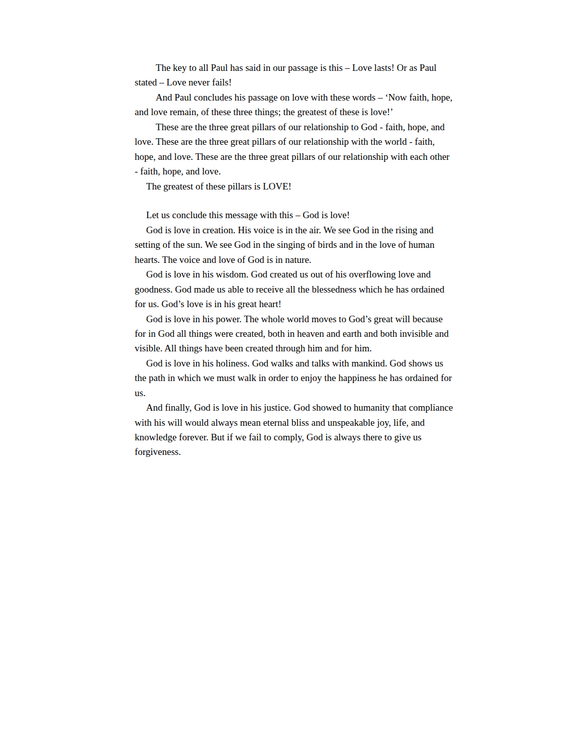The key to all Paul has said in our passage is this – Love lasts! Or as Paul stated – Love never fails!
And Paul concludes his passage on love with these words – ‘Now faith, hope, and love remain, of these three things; the greatest of these is love!’
These are the three great pillars of our relationship to God - faith, hope, and love. These are the three great pillars of our relationship with the world - faith, hope, and love. These are the three great pillars of our relationship with each other - faith, hope, and love.
The greatest of these pillars is LOVE!
Let us conclude this message with this – God is love!
God is love in creation. His voice is in the air. We see God in the rising and setting of the sun. We see God in the singing of birds and in the love of human hearts. The voice and love of God is in nature.
God is love in his wisdom. God created us out of his overflowing love and goodness. God made us able to receive all the blessedness which he has ordained for us. God’s love is in his great heart!
God is love in his power. The whole world moves to God’s great will because for in God all things were created, both in heaven and earth and both invisible and visible. All things have been created through him and for him.
God is love in his holiness. God walks and talks with mankind. God shows us the path in which we must walk in order to enjoy the happiness he has ordained for us.
And finally, God is love in his justice. God showed to humanity that compliance with his will would always mean eternal bliss and unspeakable joy, life, and knowledge forever. But if we fail to comply, God is always there to give us forgiveness.